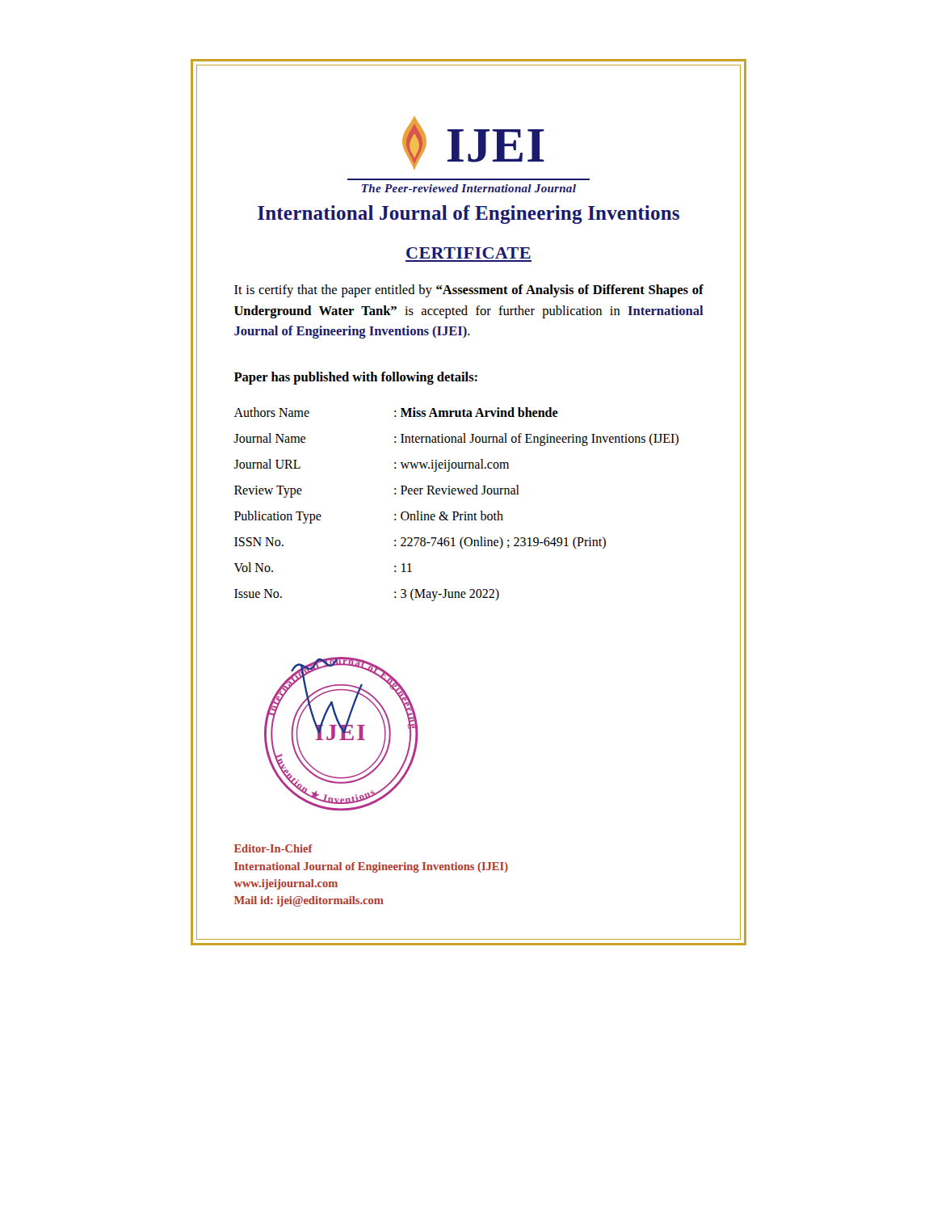IJEI
The Peer-reviewed International Journal
International Journal of Engineering Inventions
CERTIFICATE
It is certify that the paper entitled by “Assessment of Analysis of Different Shapes of Underground Water Tank” is accepted for further publication in International Journal of Engineering Inventions (IJEI).
Paper has published with following details:
| Authors Name | : Miss Amruta Arvind bhende |
| Journal Name | : International Journal of Engineering Inventions (IJEI) |
| Journal URL | : www.ijeijournal.com |
| Review Type | : Peer Reviewed Journal |
| Publication Type | : Online & Print both |
| ISSN No. | : 2278-7461 (Online) ; 2319-6491 (Print) |
| Vol No. | : 11 |
| Issue No. | : 3 (May-June 2022) |
International Journal of Engineering Invention ★ Inventions IJEI
Editor-In-Chief
International Journal of Engineering Inventions (IJEI)
www.ijeijournal.com
Mail id: ijei@editormails.com